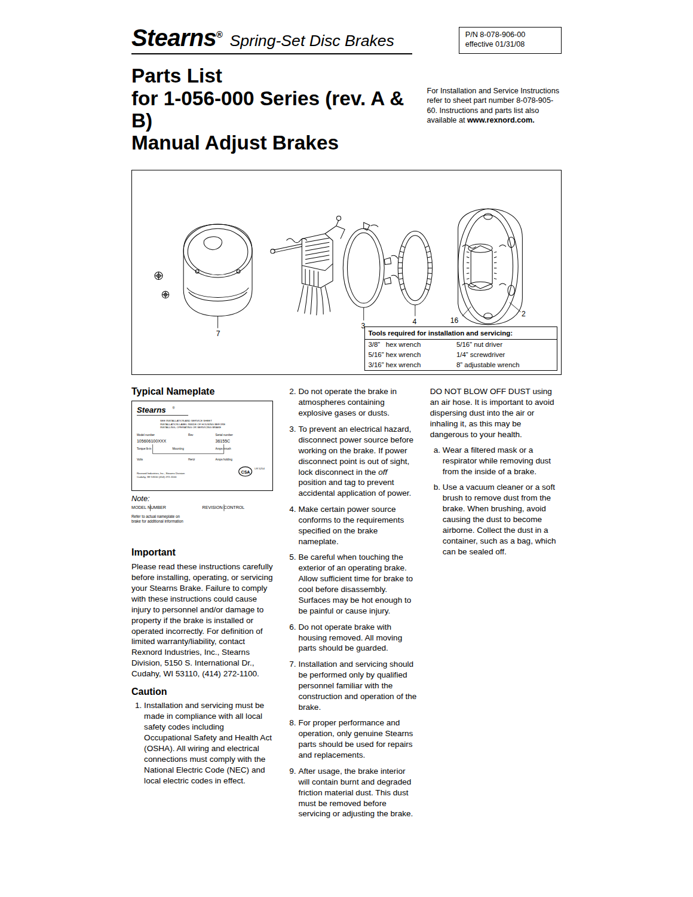P/N 8-078-906-00
effective 01/31/08
Stearns® Spring-Set Disc Brakes
Parts List
for 1-056-000 Series (rev. A & B)
Manual Adjust Brakes
For Installation and Service Instructions refer to sheet part number 8-078-905-60. Instructions and parts list also available at www.rexnord.com.
7 3 4 2 16
Tools required for installation and servicing:
| 3/8” hex wrench | 5/16” nut driver |
| 5/16” hex wrench | 1/4” screwdriver |
| 3/16” hex wrench | 8” adjustable wrench |
Typical Nameplate
Stearns ® SEE INSTALLATION AND SERVICE SHEET INSTALLATION LABEL INSIDE OF HOUSING BEFORE INSTALLING, OPERATING OR SERVICING BRAKE Model number Rev Serial number 105606100XXX 36155C Torque lb-in Mounting Amps inrush Volts Hertz Amps holding Rexnord Industries, Inc., Stearns Division Cudahy, WI 53110 (414) 272-1100 CSA LR 5254
Note:
MODEL NUMBER REVISION CONTROL Refer to actual nameplate on brake for additional information
Important
Please read these instructions carefully before installing, operating, or servicing your Stearns Brake. Failure to comply with these instructions could cause injury to personnel and/or damage to property if the brake is installed or operated incorrectly. For definition of limited warranty/liability, contact Rexnord Industries, Inc., Stearns Division, 5150 S. International Dr., Cudahy, WI 53110, (414) 272-1100.
Caution
Installation and servicing must be made in compliance with all local safety codes including Occupational Safety and Health Act (OSHA). All wiring and electrical connections must comply with the National Electric Code (NEC) and local electric codes in effect.
Do not operate the brake in atmospheres containing explosive gases or dusts.
To prevent an electrical hazard, disconnect power source before working on the brake. If power disconnect point is out of sight, lock disconnect in the off position and tag to prevent accidental application of power.
Make certain power source conforms to the requirements specified on the brake nameplate.
Be careful when touching the exterior of an operating brake. Allow sufficient time for brake to cool before disassembly. Surfaces may be hot enough to be painful or cause injury.
Do not operate brake with housing removed. All moving parts should be guarded.
Installation and servicing should be performed only by qualified personnel familiar with the construction and operation of the brake.
For proper performance and operation, only genuine Stearns parts should be used for repairs and replacements.
After usage, the brake interior will contain burnt and degraded friction material dust. This dust must be removed before servicing or adjusting the brake.
DO NOT BLOW OFF DUST using an air hose. It is important to avoid dispersing dust into the air or inhaling it, as this may be dangerous to your health.
Wear a filtered mask or a respirator while removing dust from the inside of a brake.
Use a vacuum cleaner or a soft brush to remove dust from the brake. When brushing, avoid causing the dust to become airborne. Collect the dust in a container, such as a bag, which can be sealed off.